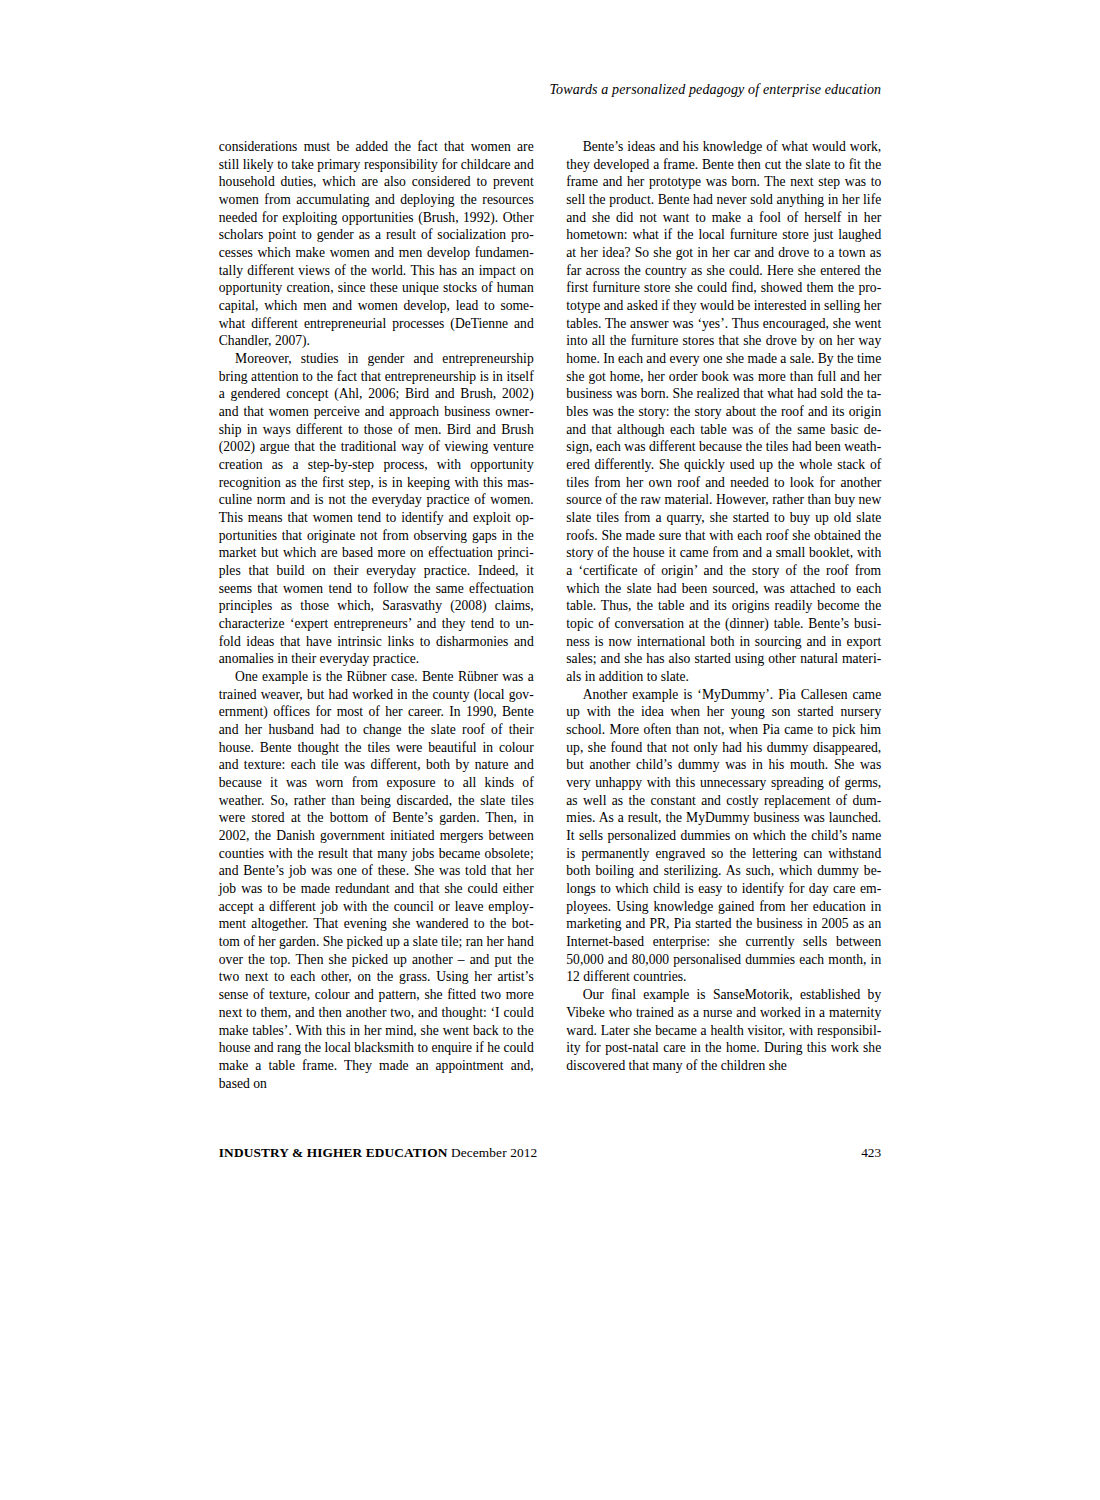Towards a personalized pedagogy of enterprise education
considerations must be added the fact that women are still likely to take primary responsibility for childcare and household duties, which are also considered to prevent women from accumulating and deploying the resources needed for exploiting opportunities (Brush, 1992). Other scholars point to gender as a result of socialization processes which make women and men develop fundamentally different views of the world. This has an impact on opportunity creation, since these unique stocks of human capital, which men and women develop, lead to somewhat different entrepreneurial processes (DeTienne and Chandler, 2007).
Moreover, studies in gender and entrepreneurship bring attention to the fact that entrepreneurship is in itself a gendered concept (Ahl, 2006; Bird and Brush, 2002) and that women perceive and approach business ownership in ways different to those of men. Bird and Brush (2002) argue that the traditional way of viewing venture creation as a step-by-step process, with opportunity recognition as the first step, is in keeping with this masculine norm and is not the everyday practice of women. This means that women tend to identify and exploit opportunities that originate not from observing gaps in the market but which are based more on effectuation principles that build on their everyday practice. Indeed, it seems that women tend to follow the same effectuation principles as those which, Sarasvathy (2008) claims, characterize ‘expert entrepreneurs’ and they tend to unfold ideas that have intrinsic links to disharmonies and anomalies in their everyday practice.
One example is the Rübner case. Bente Rübner was a trained weaver, but had worked in the county (local government) offices for most of her career. In 1990, Bente and her husband had to change the slate roof of their house. Bente thought the tiles were beautiful in colour and texture: each tile was different, both by nature and because it was worn from exposure to all kinds of weather. So, rather than being discarded, the slate tiles were stored at the bottom of Bente’s garden. Then, in 2002, the Danish government initiated mergers between counties with the result that many jobs became obsolete; and Bente’s job was one of these. She was told that her job was to be made redundant and that she could either accept a different job with the council or leave employment altogether. That evening she wandered to the bottom of her garden. She picked up a slate tile; ran her hand over the top. Then she picked up another – and put the two next to each other, on the grass. Using her artist’s sense of texture, colour and pattern, she fitted two more next to them, and then another two, and thought: ‘I could make tables’. With this in her mind, she went back to the house and rang the local blacksmith to enquire if he could make a table frame. They made an appointment and, based on
Bente’s ideas and his knowledge of what would work, they developed a frame. Bente then cut the slate to fit the frame and her prototype was born. The next step was to sell the product. Bente had never sold anything in her life and she did not want to make a fool of herself in her hometown: what if the local furniture store just laughed at her idea? So she got in her car and drove to a town as far across the country as she could. Here she entered the first furniture store she could find, showed them the prototype and asked if they would be interested in selling her tables. The answer was ‘yes’. Thus encouraged, she went into all the furniture stores that she drove by on her way home. In each and every one she made a sale. By the time she got home, her order book was more than full and her business was born. She realized that what had sold the tables was the story: the story about the roof and its origin and that although each table was of the same basic design, each was different because the tiles had been weathered differently. She quickly used up the whole stack of tiles from her own roof and needed to look for another source of the raw material. However, rather than buy new slate tiles from a quarry, she started to buy up old slate roofs. She made sure that with each roof she obtained the story of the house it came from and a small booklet, with a ‘certificate of origin’ and the story of the roof from which the slate had been sourced, was attached to each table. Thus, the table and its origins readily become the topic of conversation at the (dinner) table. Bente’s business is now international both in sourcing and in export sales; and she has also started using other natural materials in addition to slate.
Another example is ‘MyDummy’. Pia Callesen came up with the idea when her young son started nursery school. More often than not, when Pia came to pick him up, she found that not only had his dummy disappeared, but another child’s dummy was in his mouth. She was very unhappy with this unnecessary spreading of germs, as well as the constant and costly replacement of dummies. As a result, the MyDummy business was launched. It sells personalized dummies on which the child’s name is permanently engraved so the lettering can withstand both boiling and sterilizing. As such, which dummy belongs to which child is easy to identify for day care employees. Using knowledge gained from her education in marketing and PR, Pia started the business in 2005 as an Internet-based enterprise: she currently sells between 50,000 and 80,000 personalised dummies each month, in 12 different countries.
Our final example is SanseMotorik, established by Vibeke who trained as a nurse and worked in a maternity ward. Later she became a health visitor, with responsibility for post-natal care in the home. During this work she discovered that many of the children she
INDUSTRY & HIGHER EDUCATION December 2012
423